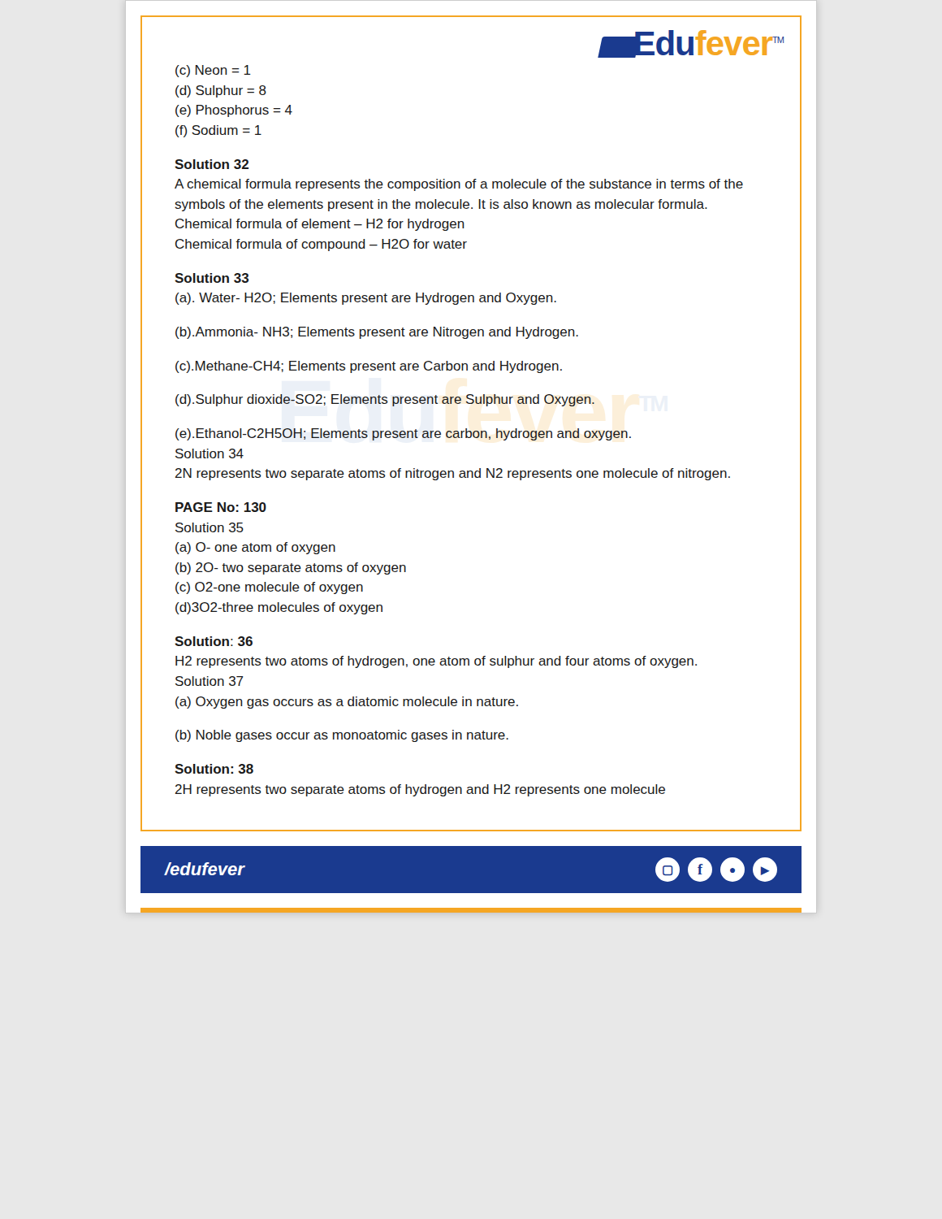Edu fever TM
EdufeverTM
(c) Neon = 1
(d) Sulphur = 8
(e) Phosphorus = 4
(f) Sodium = 1
Solution 32
A chemical formula represents the composition of a molecule of the substance in terms of the symbols of the elements present in the molecule. It is also known as molecular formula.
Chemical formula of element – H2 for hydrogen
Chemical formula of compound – H2O for water
Solution 33
(a). Water- H2O; Elements present are Hydrogen and Oxygen.
(b).Ammonia- NH3; Elements present are Nitrogen and Hydrogen.
(c).Methane-CH4; Elements present are Carbon and Hydrogen.
(d).Sulphur dioxide-SO2; Elements present are Sulphur and Oxygen.
(e).Ethanol-C2H5OH; Elements present are carbon, hydrogen and oxygen.
Solution 34
2N represents two separate atoms of nitrogen and N2 represents one molecule of nitrogen.
PAGE No: 130
Solution 35
(a) O- one atom of oxygen
(b) 2O- two separate atoms of oxygen
(c) O2-one molecule of oxygen
(d)3O2-three molecules of oxygen
Solution: 36
H2 represents two atoms of hydrogen, one atom of sulphur and four atoms of oxygen.
Solution 37
(a) Oxygen gas occurs as a diatomic molecule in nature.
(b) Noble gases occur as monoatomic gases in nature.
Solution: 38
2H represents two separate atoms of hydrogen and H2 represents one molecule
/edufever
▢ f ● ▶